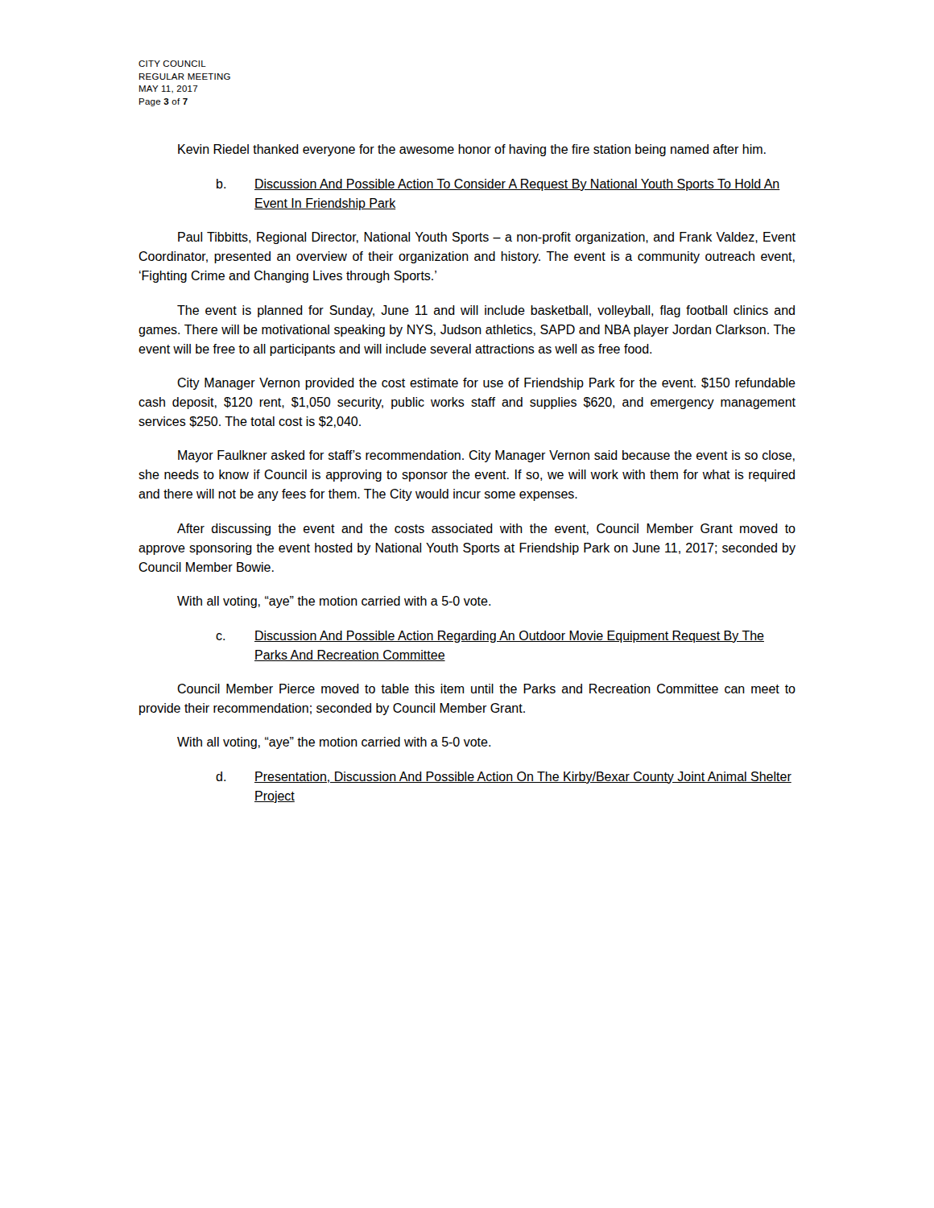CITY COUNCIL
REGULAR MEETING
MAY 11, 2017
Page 3 of 7
Kevin Riedel thanked everyone for the awesome honor of having the fire station being named after him.
b. Discussion And Possible Action To Consider A Request By National Youth Sports To Hold An Event In Friendship Park
Paul Tibbitts, Regional Director, National Youth Sports – a non-profit organization, and Frank Valdez, Event Coordinator, presented an overview of their organization and history. The event is a community outreach event, ‘Fighting Crime and Changing Lives through Sports.’
The event is planned for Sunday, June 11 and will include basketball, volleyball, flag football clinics and games. There will be motivational speaking by NYS, Judson athletics, SAPD and NBA player Jordan Clarkson. The event will be free to all participants and will include several attractions as well as free food.
City Manager Vernon provided the cost estimate for use of Friendship Park for the event. $150 refundable cash deposit, $120 rent, $1,050 security, public works staff and supplies $620, and emergency management services $250. The total cost is $2,040.
Mayor Faulkner asked for staff’s recommendation. City Manager Vernon said because the event is so close, she needs to know if Council is approving to sponsor the event. If so, we will work with them for what is required and there will not be any fees for them. The City would incur some expenses.
After discussing the event and the costs associated with the event, Council Member Grant moved to approve sponsoring the event hosted by National Youth Sports at Friendship Park on June 11, 2017; seconded by Council Member Bowie.
With all voting, “aye” the motion carried with a 5-0 vote.
c. Discussion And Possible Action Regarding An Outdoor Movie Equipment Request By The Parks And Recreation Committee
Council Member Pierce moved to table this item until the Parks and Recreation Committee can meet to provide their recommendation; seconded by Council Member Grant.
With all voting, “aye” the motion carried with a 5-0 vote.
d. Presentation, Discussion And Possible Action On The Kirby/Bexar County Joint Animal Shelter Project